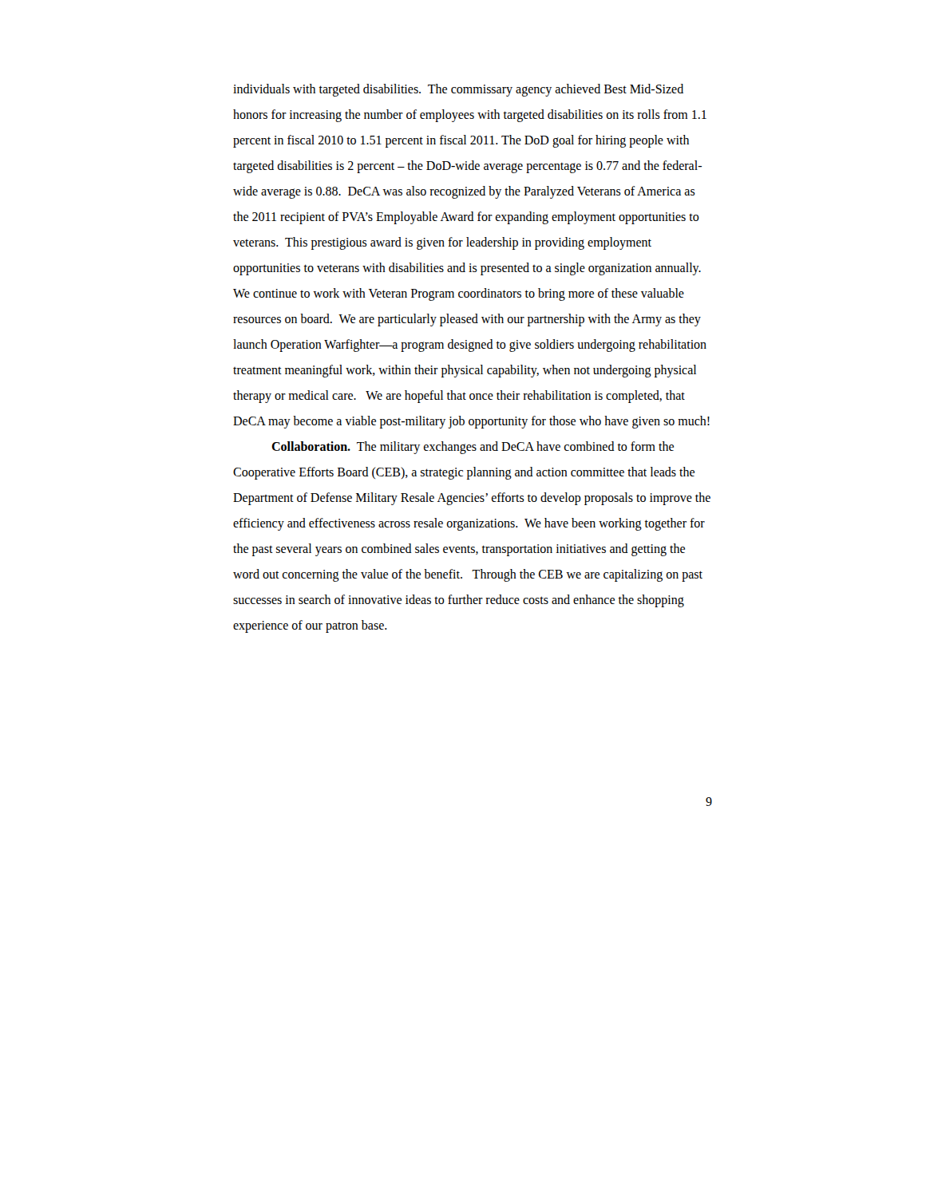individuals with targeted disabilities. The commissary agency achieved Best Mid-Sized honors for increasing the number of employees with targeted disabilities on its rolls from 1.1 percent in fiscal 2010 to 1.51 percent in fiscal 2011. The DoD goal for hiring people with targeted disabilities is 2 percent – the DoD-wide average percentage is 0.77 and the federal-wide average is 0.88. DeCA was also recognized by the Paralyzed Veterans of America as the 2011 recipient of PVA’s Employable Award for expanding employment opportunities to veterans. This prestigious award is given for leadership in providing employment opportunities to veterans with disabilities and is presented to a single organization annually. We continue to work with Veteran Program coordinators to bring more of these valuable resources on board. We are particularly pleased with our partnership with the Army as they launch Operation Warfighter—a program designed to give soldiers undergoing rehabilitation treatment meaningful work, within their physical capability, when not undergoing physical therapy or medical care. We are hopeful that once their rehabilitation is completed, that DeCA may become a viable post-military job opportunity for those who have given so much!
Collaboration. The military exchanges and DeCA have combined to form the Cooperative Efforts Board (CEB), a strategic planning and action committee that leads the Department of Defense Military Resale Agencies’ efforts to develop proposals to improve the efficiency and effectiveness across resale organizations. We have been working together for the past several years on combined sales events, transportation initiatives and getting the word out concerning the value of the benefit. Through the CEB we are capitalizing on past successes in search of innovative ideas to further reduce costs and enhance the shopping experience of our patron base.
9